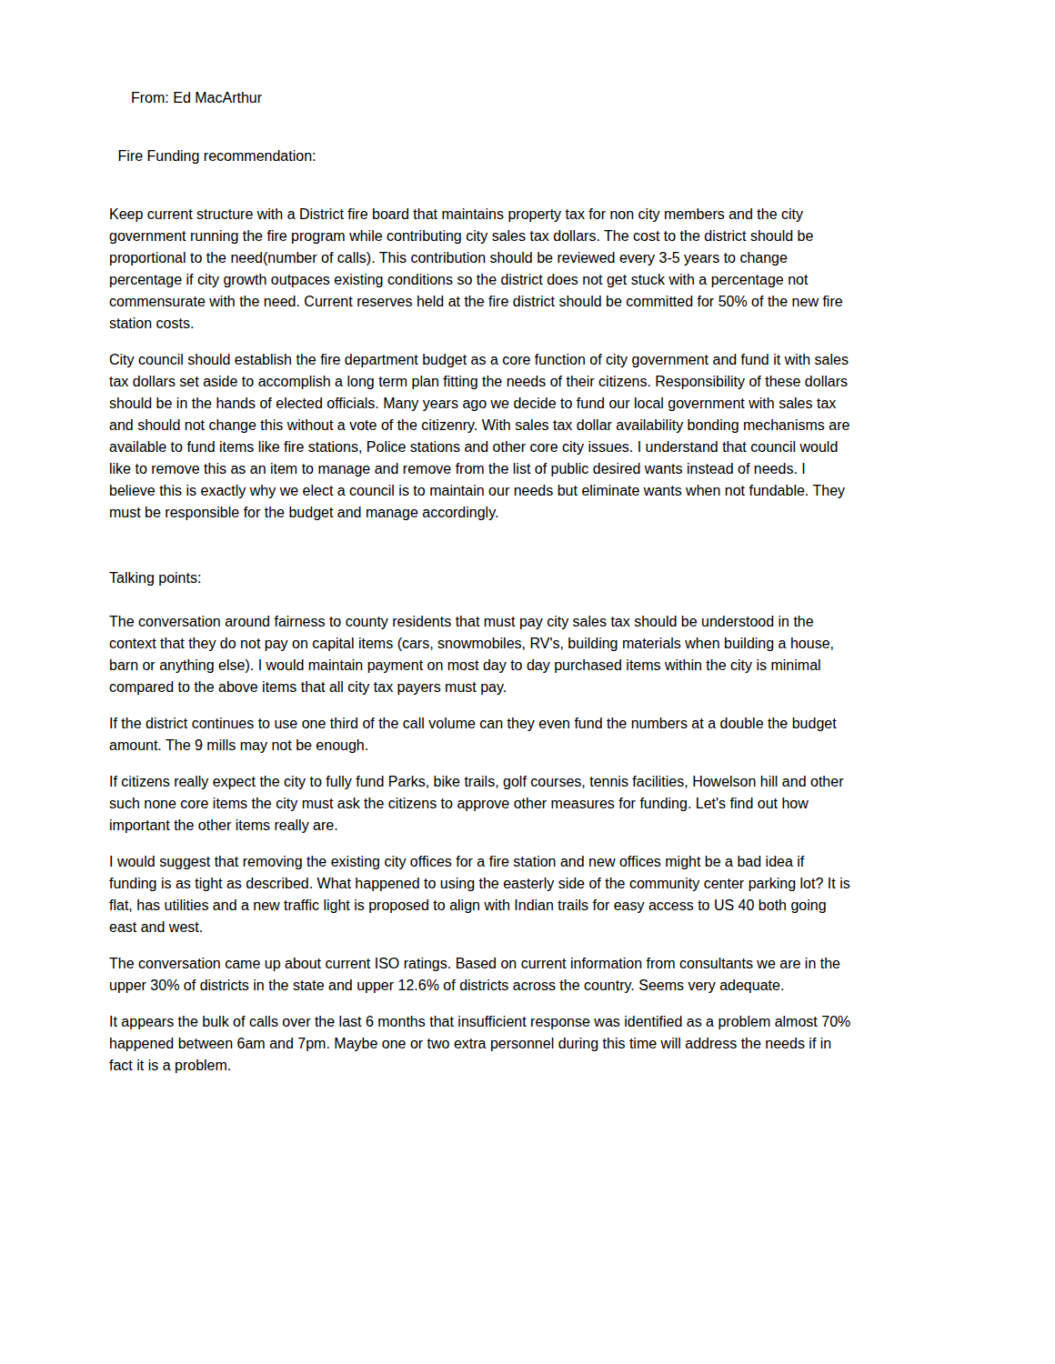From: Ed MacArthur
Fire Funding recommendation:
Keep current structure with a District fire board that maintains property tax for non city members and the city government running the fire program while contributing city sales tax dollars. The cost to the district should be proportional to the need(number of calls). This contribution should be reviewed every 3-5 years to change percentage if city growth outpaces existing conditions so the district does not get stuck with a percentage not commensurate with the need. Current reserves held at the fire district should be committed for 50% of the new fire station costs.
City council should establish the fire department budget as a core function of city government and fund it with sales tax dollars set aside to accomplish a long term plan fitting the needs of their citizens. Responsibility of these dollars should be in the hands of elected officials. Many years ago we decide to fund our local government with sales tax and should not change this without a vote of the citizenry. With sales tax dollar availability bonding mechanisms are available to fund items like fire stations, Police stations and other core city issues. I understand that council would like to remove this as an item to manage and remove from the list of public desired wants instead of needs. I believe this is exactly why we elect a council is to maintain our needs but eliminate wants when not fundable. They must be responsible for the budget and manage accordingly.
Talking points:
The conversation around fairness to county residents that must pay city sales tax should be understood in the context that they do not pay on capital items (cars, snowmobiles, RV's, building materials when building a house, barn or anything else). I would maintain payment on most day to day purchased items within the city is minimal compared to the above items that all city tax payers must pay.
If the district continues to use one third of the call volume can they even fund the numbers at a double the budget amount. The 9 mills may not be enough.
If citizens really expect the city to fully fund Parks, bike trails, golf courses, tennis facilities, Howelson hill and other such none core items the city must ask the citizens to approve other measures for funding. Let's find out how important the other items really are.
I would suggest that removing the existing city offices for a fire station and new offices might be a bad idea if funding is as tight as described. What happened to using the easterly side of the community center parking lot? It is flat, has utilities and a new traffic light is proposed to align with Indian trails for easy access to US 40 both going east and west.
The conversation came up about current ISO ratings. Based on current information from consultants we are in the upper 30% of districts in the state and upper 12.6% of districts across the country. Seems very adequate.
It appears the bulk of calls over the last 6 months that insufficient response was identified as a problem almost 70% happened between 6am and 7pm. Maybe one or two extra personnel during this time will address the needs if in fact it is a problem.